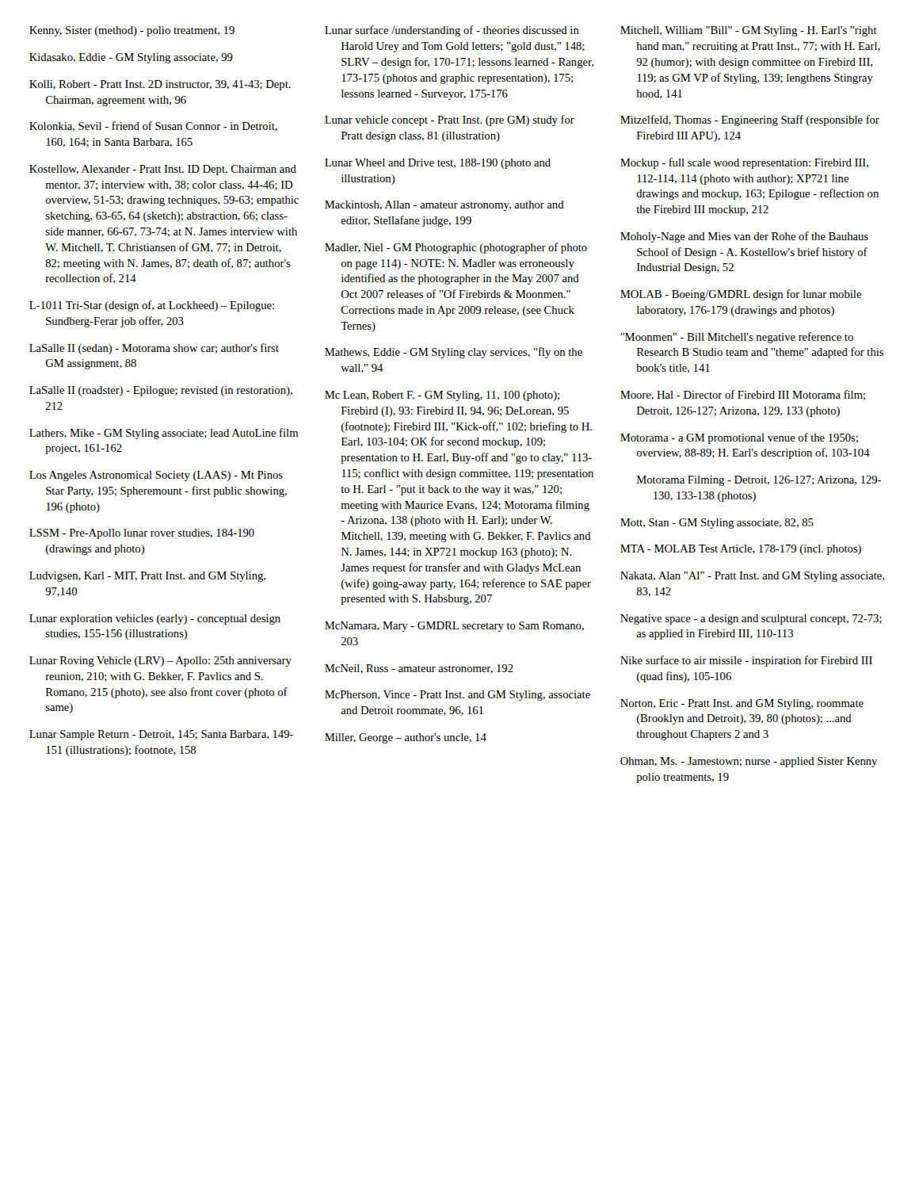Kenny, Sister (method) - polio treatment, 19
Kidasako, Eddie - GM Styling associate, 99
Kolli, Robert - Pratt Inst. 2D instructor, 39, 41-43; Dept. Chairman, agreement with, 96
Kolonkia, Sevil - friend of Susan Connor - in Detroit, 160, 164; in Santa Barbara, 165
Kostellow, Alexander - Pratt Inst. ID Dept. Chairman and mentor, 37; interview with, 38; color class, 44-46; ID overview, 51-53; drawing techniques, 59-63; empathic sketching, 63-65, 64 (sketch); abstraction, 66; class-side manner, 66-67, 73-74; at N. James interview with W. Mitchell, T. Christiansen of GM, 77; in Detroit, 82; meeting with N. James, 87; death of, 87; author's recollection of, 214
L-1011 Tri-Star (design of, at Lockheed) – Epilogue: Sundberg-Ferar job offer, 203
LaSalle II (sedan) - Motorama show car; author's first GM assignment, 88
LaSalle II (roadster) - Epilogue; revisted (in restoration), 212
Lathers, Mike - GM Styling associate; lead AutoLine film project, 161-162
Los Angeles Astronomical Society (LAAS) - Mt Pinos Star Party, 195; Spheremount - first public showing, 196 (photo)
LSSM - Pre-Apollo lunar rover studies, 184-190 (drawings and photo)
Ludvigsen, Karl - MIT, Pratt Inst. and GM Styling, 97,140
Lunar exploration vehicles (early) - conceptual design studies, 155-156 (illustrations)
Lunar Roving Vehicle (LRV) – Apollo: 25th anniversary reunion, 210; with G. Bekker, F. Pavlics and S. Romano, 215 (photo), see also front cover (photo of same)
Lunar Sample Return - Detroit, 145; Santa Barbara, 149-151 (illustrations); footnote, 158
Lunar surface /understanding of - theories discussed in Harold Urey and Tom Gold letters; "gold dust," 148; SLRV – design for, 170-171; lessons learned - Ranger, 173-175 (photos and graphic representation), 175; lessons learned - Surveyor, 175-176
Lunar vehicle concept - Pratt Inst. (pre GM) study for Pratt design class, 81 (illustration)
Lunar Wheel and Drive test, 188-190 (photo and illustration)
Mackintosh, Allan - amateur astronomy, author and editor, Stellafane judge, 199
Madler, Niel - GM Photographic (photographer of photo on page 114) - NOTE: N. Madler was erroneously identified as the photographer in the May 2007 and Oct 2007 releases of "Of Firebirds & Moonmen." Corrections made in Apr 2009 release, (see Chuck Ternes)
Mathews, Eddie - GM Styling clay services, "fly on the wall," 94
Mc Lean, Robert F. - GM Styling, 11, 100 (photo); Firebird (I), 93: Firebird II, 94, 96; DeLorean, 95 (footnote); Firebird III, "Kick-off," 102; briefing to H. Earl, 103-104; OK for second mockup, 109; presentation to H. Earl, Buy-off and "go to clay," 113-115; conflict with design committee, 119; presentation to H. Earl - "put it back to the way it was," 120; meeting with Maurice Evans, 124; Motorama filming - Arizona, 138 (photo with H. Earl); under W. Mitchell, 139, meeting with G. Bekker, F. Pavlics and N. James, 144; in XP721 mockup 163 (photo); N. James request for transfer and with Gladys McLean (wife) going-away party, 164; reference to SAE paper presented with S. Habsburg, 207
McNamara, Mary - GMDRL secretary to Sam Romano, 203
McNeil, Russ - amateur astronomer, 192
McPherson, Vince - Pratt Inst. and GM Styling, associate and Detroit roommate, 96, 161
Miller, George – author's uncle, 14
Mitchell, William "Bill" - GM Styling - H. Earl's "right hand man," recruiting at Pratt Inst., 77; with H. Earl, 92 (humor); with design committee on Firebird III, 119; as GM VP of Styling, 139; lengthens Stingray hood, 141
Mitzelfeld, Thomas - Engineering Staff (responsible for Firebird III APU), 124
Mockup - full scale wood representation: Firebird III, 112-114, 114 (photo with author); XP721 line drawings and mockup, 163; Epilogue - reflection on the Firebird III mockup, 212
Moholy-Nage and Mies van der Rohe of the Bauhaus School of Design - A. Kostellow's brief history of Industrial Design, 52
MOLAB - Boeing/GMDRL design for lunar mobile laboratory, 176-179 (drawings and photos)
"Moonmen" - Bill Mitchell's negative reference to Research B Studio team and "theme" adapted for this book's title, 141
Moore, Hal - Director of Firebird III Motorama film; Detroit, 126-127; Arizona, 129, 133 (photo)
Motorama - a GM promotional venue of the 1950s; overview, 88-89; H. Earl's description of, 103-104
Motorama Filming - Detroit, 126-127; Arizona, 129-130, 133-138 (photos)
Mott, Stan - GM Styling associate, 82, 85
MTA - MOLAB Test Article, 178-179 (incl. photos)
Nakata, Alan "Al" - Pratt Inst. and GM Styling associate, 83, 142
Negative space - a design and sculptural concept, 72-73; as applied in Firebird III, 110-113
Nike surface to air missile - inspiration for Firebird III (quad fins), 105-106
Norton, Eric - Pratt Inst. and GM Styling, roommate (Brooklyn and Detroit), 39, 80 (photos); ...and throughout Chapters 2 and 3
Ohman, Ms. - Jamestown; nurse - applied Sister Kenny polio treatments, 19